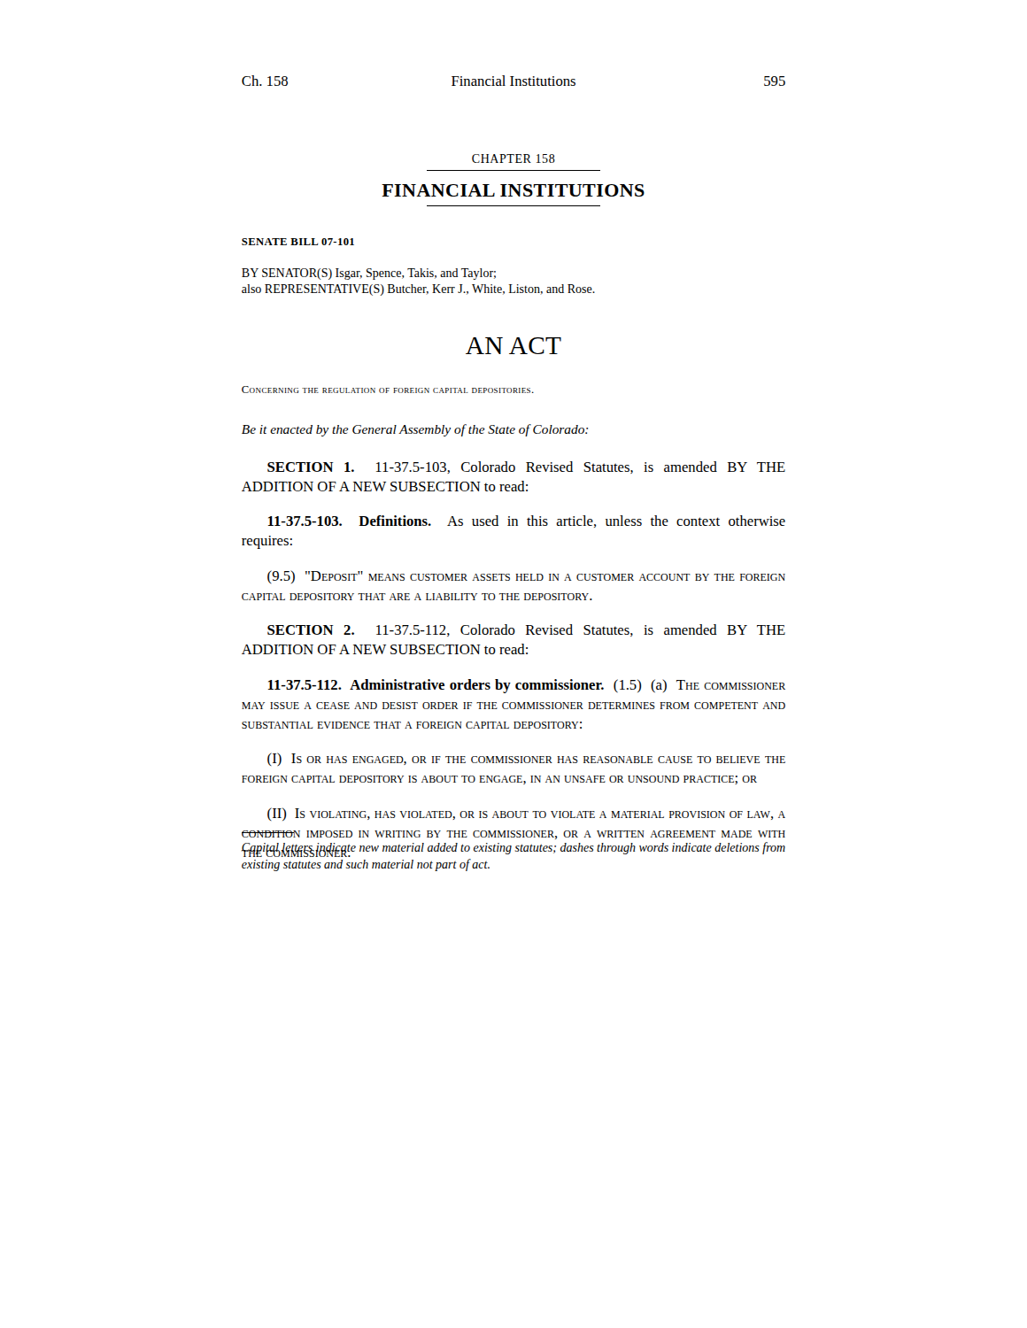Ch. 158
Financial Institutions
595
CHAPTER 158
FINANCIAL INSTITUTIONS
SENATE BILL 07-101
BY SENATOR(S) Isgar, Spence, Takis, and Taylor;
also REPRESENTATIVE(S) Butcher, Kerr J., White, Liston, and Rose.
AN ACT
Concerning the regulation of foreign capital depositories.
Be it enacted by the General Assembly of the State of Colorado:
SECTION 1. 11-37.5-103, Colorado Revised Statutes, is amended BY THE ADDITION OF A NEW SUBSECTION to read:
11-37.5-103. Definitions. As used in this article, unless the context otherwise requires:
(9.5) "Deposit" means customer assets held in a customer account by the foreign capital depository that are a liability to the depository.
SECTION 2. 11-37.5-112, Colorado Revised Statutes, is amended BY THE ADDITION OF A NEW SUBSECTION to read:
11-37.5-112. Administrative orders by commissioner. (1.5) (a) The commissioner may issue a cease and desist order if the commissioner determines from competent and substantial evidence that a foreign capital depository:
(I) Is or has engaged, or if the commissioner has reasonable cause to believe the foreign capital depository is about to engage, in an unsafe or unsound practice; or
(II) Is violating, has violated, or is about to violate a material provision of law, a condition imposed in writing by the commissioner, or a written agreement made with the commissioner.
Capital letters indicate new material added to existing statutes; dashes through words indicate deletions from existing statutes and such material not part of act.